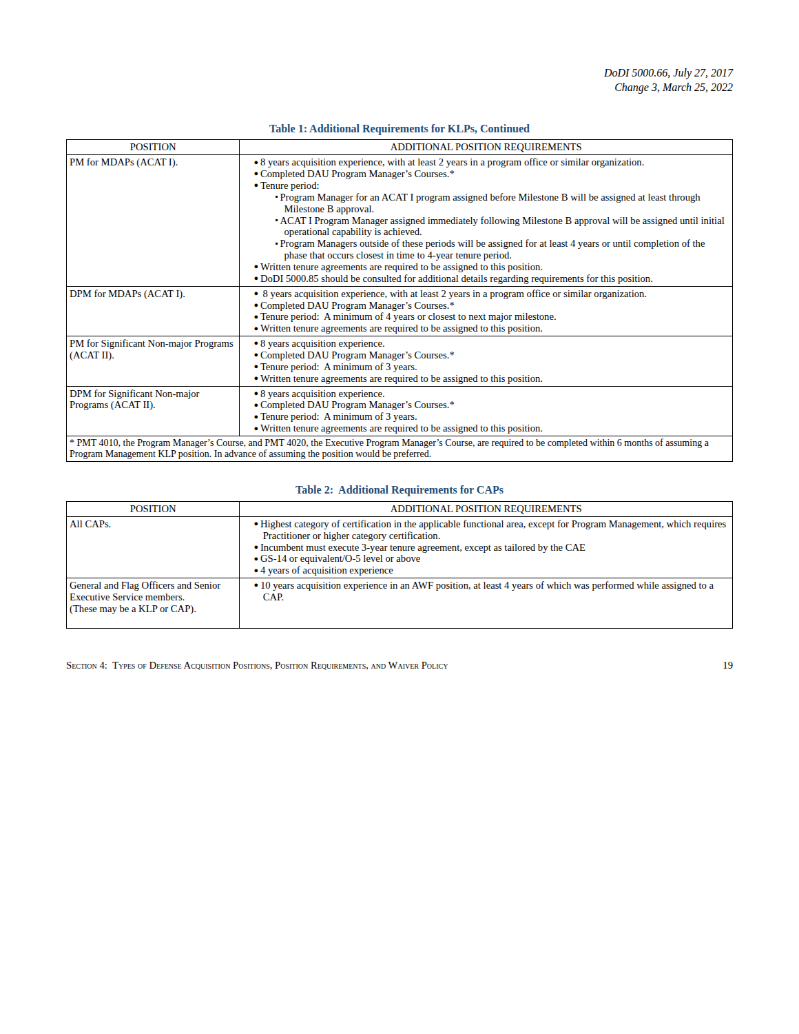DoDI 5000.66, July 27, 2017
Change 3, March 25, 2022
Table 1: Additional Requirements for KLPs, Continued
| POSITION | ADDITIONAL POSITION REQUIREMENTS |
| --- | --- |
| PM for MDAPs (ACAT I). | 8 years acquisition experience, with at least 2 years in a program office or similar organization. Completed DAU Program Manager’s Courses.* Tenure period: Program Manager for an ACAT I program assigned before Milestone B will be assigned at least through Milestone B approval. ACAT I Program Manager assigned immediately following Milestone B approval will be assigned until initial operational capability is achieved. Program Managers outside of these periods will be assigned for at least 4 years or until completion of the phase that occurs closest in time to 4-year tenure period. Written tenure agreements are required to be assigned to this position. DoDI 5000.85 should be consulted for additional details regarding requirements for this position. |
| DPM for MDAPs (ACAT I). | 8 years acquisition experience, with at least 2 years in a program office or similar organization. Completed DAU Program Manager’s Courses.* Tenure period: A minimum of 4 years or closest to next major milestone. Written tenure agreements are required to be assigned to this position. |
| PM for Significant Non-major Programs (ACAT II). | 8 years acquisition experience. Completed DAU Program Manager’s Courses.* Tenure period: A minimum of 3 years. Written tenure agreements are required to be assigned to this position. |
| DPM for Significant Non-major Programs (ACAT II). | 8 years acquisition experience. Completed DAU Program Manager’s Courses.* Tenure period: A minimum of 3 years. Written tenure agreements are required to be assigned to this position. |
| * PMT 4010, the Program Manager’s Course, and PMT 4020, the Executive Program Manager’s Course, are required to be completed within 6 months of assuming a Program Management KLP position. In advance of assuming the position would be preferred. |
Table 2: Additional Requirements for CAPs
| POSITION | ADDITIONAL POSITION REQUIREMENTS |
| --- | --- |
| All CAPs. | Highest category of certification in the applicable functional area, except for Program Management, which requires Practitioner or higher category certification. Incumbent must execute 3-year tenure agreement, except as tailored by the CAE GS-14 or equivalent/O-5 level or above 4 years of acquisition experience |
| General and Flag Officers and Senior Executive Service members. (These may be a KLP or CAP). | 10 years acquisition experience in an AWF position, at least 4 years of which was performed while assigned to a CAP. |
19 Section 4: Types of Defense Acquisition Positions, Position Requirements, and Waiver Policy